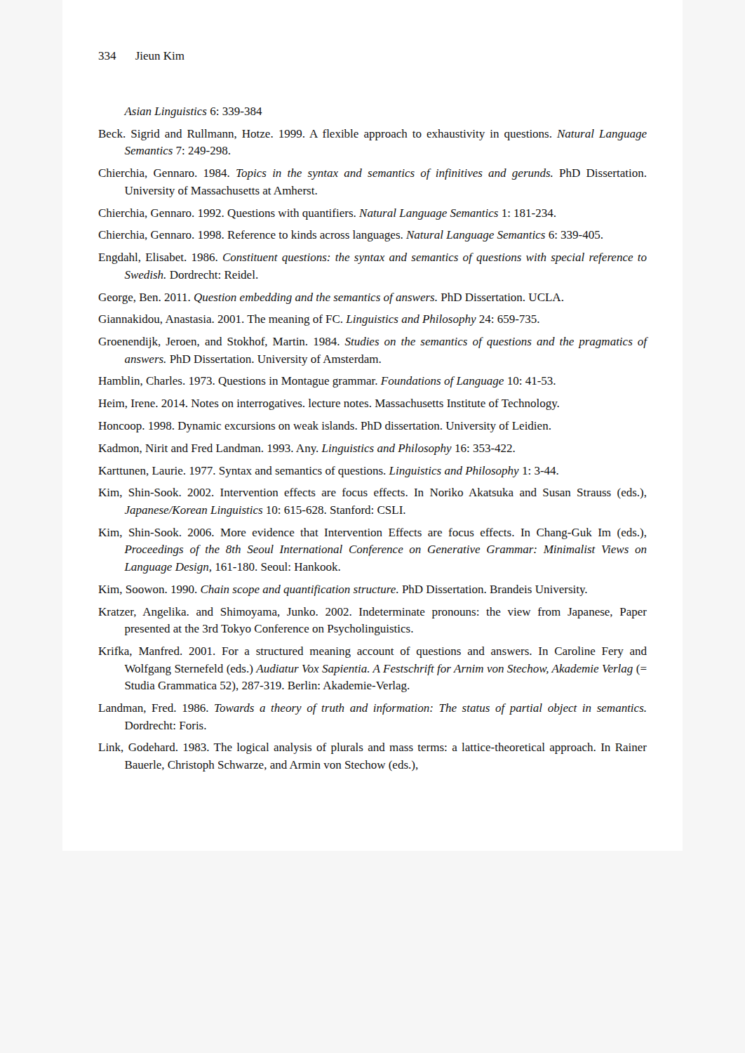334 Jieun Kim
Asian Linguistics 6: 339-384
Beck. Sigrid and Rullmann, Hotze. 1999. A flexible approach to exhaustivity in questions. Natural Language Semantics 7: 249-298.
Chierchia, Gennaro. 1984. Topics in the syntax and semantics of infinitives and gerunds. PhD Dissertation. University of Massachusetts at Amherst.
Chierchia, Gennaro. 1992. Questions with quantifiers. Natural Language Semantics 1: 181-234.
Chierchia, Gennaro. 1998. Reference to kinds across languages. Natural Language Semantics 6: 339-405.
Engdahl, Elisabet. 1986. Constituent questions: the syntax and semantics of questions with special reference to Swedish. Dordrecht: Reidel.
George, Ben. 2011. Question embedding and the semantics of answers. PhD Dissertation. UCLA.
Giannakidou, Anastasia. 2001. The meaning of FC. Linguistics and Philosophy 24: 659-735.
Groenendijk, Jeroen, and Stokhof, Martin. 1984. Studies on the semantics of questions and the pragmatics of answers. PhD Dissertation. University of Amsterdam.
Hamblin, Charles. 1973. Questions in Montague grammar. Foundations of Language 10: 41-53.
Heim, Irene. 2014. Notes on interrogatives. lecture notes. Massachusetts Institute of Technology.
Honcoop. 1998. Dynamic excursions on weak islands. PhD dissertation. University of Leidien.
Kadmon, Nirit and Fred Landman. 1993. Any. Linguistics and Philosophy 16: 353-422.
Karttunen, Laurie. 1977. Syntax and semantics of questions. Linguistics and Philosophy 1: 3-44.
Kim, Shin-Sook. 2002. Intervention effects are focus effects. In Noriko Akatsuka and Susan Strauss (eds.), Japanese/Korean Linguistics 10: 615-628. Stanford: CSLI.
Kim, Shin-Sook. 2006. More evidence that Intervention Effects are focus effects. In Chang-Guk Im (eds.), Proceedings of the 8th Seoul International Conference on Generative Grammar: Minimalist Views on Language Design, 161-180. Seoul: Hankook.
Kim, Soowon. 1990. Chain scope and quantification structure. PhD Dissertation. Brandeis University.
Kratzer, Angelika. and Shimoyama, Junko. 2002. Indeterminate pronouns: the view from Japanese, Paper presented at the 3rd Tokyo Conference on Psycholinguistics.
Krifka, Manfred. 2001. For a structured meaning account of questions and answers. In Caroline Fery and Wolfgang Sternefeld (eds.) Audiatur Vox Sapientia. A Festschrift for Arnim von Stechow, Akademie Verlag (= Studia Grammatica 52), 287-319. Berlin: Akademie-Verlag.
Landman, Fred. 1986. Towards a theory of truth and information: The status of partial object in semantics. Dordrecht: Foris.
Link, Godehard. 1983. The logical analysis of plurals and mass terms: a lattice-theoretical approach. In Rainer Bauerle, Christoph Schwarze, and Armin von Stechow (eds.),